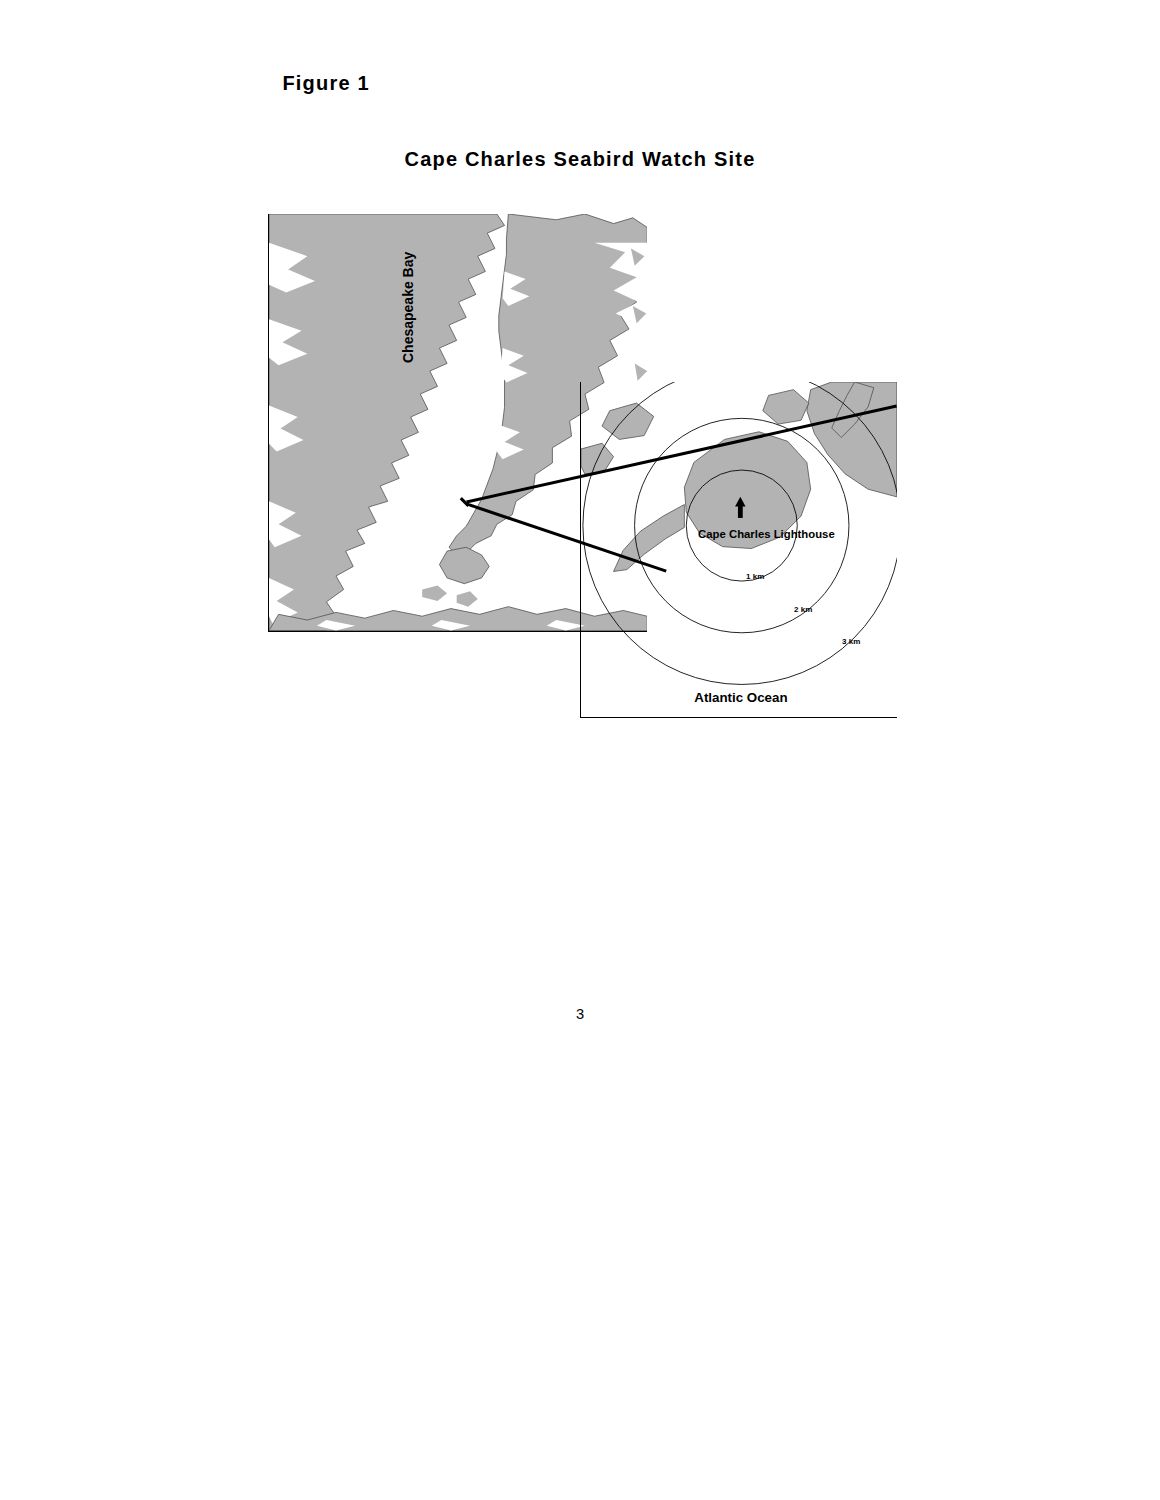Figure 1
Cape Charles Seabird Watch Site
Chesapeake Bay
Cape Charles Lighthouse
1 km
2 km
3 km
Atlantic Ocean
3